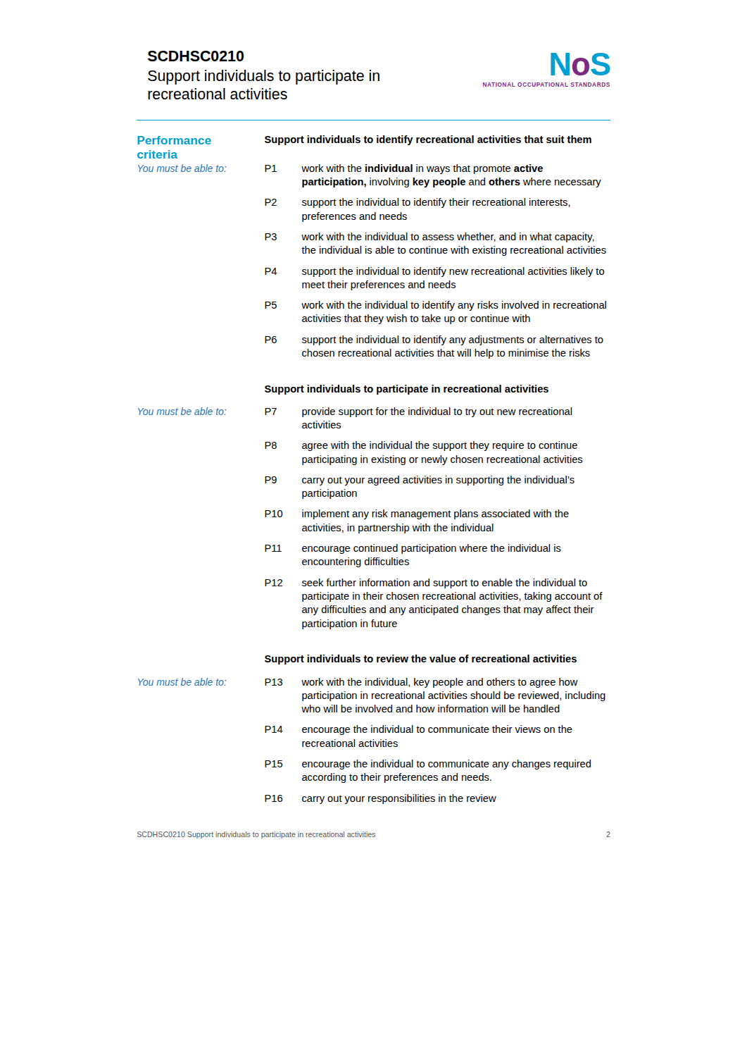SCDHSC0210
Support individuals to participate in recreational activities
No S
NATIONAL OCCUPATIONAL STANDARDS
Performance
criteria
Support individuals to identify recreational activities that suit them
You must be able to:
| P1 | work with the individual in ways that promote active participation, involving key people and others where necessary |
| P2 | support the individual to identify their recreational interests, preferences and needs |
| P3 | work with the individual to assess whether, and in what capacity, the individual is able to continue with existing recreational activities |
| P4 | support the individual to identify new recreational activities likely to meet their preferences and needs |
| P5 | work with the individual to identify any risks involved in recreational activities that they wish to take up or continue with |
| P6 | support the individual to identify any adjustments or alternatives to chosen recreational activities that will help to minimise the risks |
Support individuals to participate in recreational activities
You must be able to:
| P7 | provide support for the individual to try out new recreational activities |
| P8 | agree with the individual the support they require to continue participating in existing or newly chosen recreational activities |
| P9 | carry out your agreed activities in supporting the individual’s participation |
| P10 | implement any risk management plans associated with the activities, in partnership with the individual |
| P11 | encourage continued participation where the individual is encountering difficulties |
| P12 | seek further information and support to enable the individual to participate in their chosen recreational activities, taking account of any difficulties and any anticipated changes that may affect their participation in future |
Support individuals to review the value of recreational activities
You must be able to:
| P13 | work with the individual, key people and others to agree how participation in recreational activities should be reviewed, including who will be involved and how information will be handled |
| P14 | encourage the individual to communicate their views on the recreational activities |
| P15 | encourage the individual to communicate any changes required according to their preferences and needs. |
| P16 | carry out your responsibilities in the review |
SCDHSC0210 Support individuals to participate in recreational activities
2